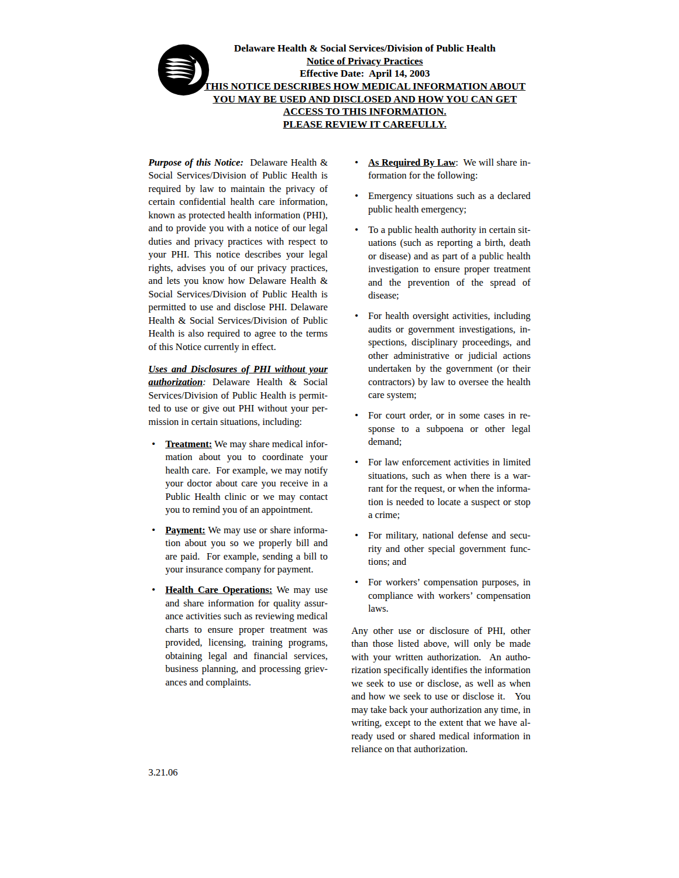Delaware Health & Social Services/Division of Public Health
Notice of Privacy Practices
Effective Date: April 14, 2003
This notice describes how medical information about you may be used and disclosed and how you can get access to this information.
Please review it carefully.
Purpose of this Notice: Delaware Health & Social Services/Division of Public Health is required by law to maintain the privacy of certain confidential health care information, known as protected health information (PHI), and to provide you with a notice of our legal duties and privacy practices with respect to your PHI. This notice describes your legal rights, advises you of our privacy practices, and lets you know how Delaware Health & Social Services/Division of Public Health is permitted to use and disclose PHI. Delaware Health & Social Services/Division of Public Health is also required to agree to the terms of this Notice currently in effect.
Uses and Disclosures of PHI without your authorization: Delaware Health & Social Services/Division of Public Health is permitted to use or give out PHI without your permission in certain situations, including:
Treatment: We may share medical information about you to coordinate your health care. For example, we may notify your doctor about care you receive in a Public Health clinic or we may contact you to remind you of an appointment.
Payment: We may use or share information about you so we properly bill and are paid. For example, sending a bill to your insurance company for payment.
Health Care Operations: We may use and share information for quality assurance activities such as reviewing medical charts to ensure proper treatment was provided, licensing, training programs, obtaining legal and financial services, business planning, and processing grievances and complaints.
As Required By Law: We will share information for the following:
Emergency situations such as a declared public health emergency;
To a public health authority in certain situations (such as reporting a birth, death or disease) and as part of a public health investigation to ensure proper treatment and the prevention of the spread of disease;
For health oversight activities, including audits or government investigations, inspections, disciplinary proceedings, and other administrative or judicial actions undertaken by the government (or their contractors) by law to oversee the health care system;
For court order, or in some cases in response to a subpoena or other legal demand;
For law enforcement activities in limited situations, such as when there is a warrant for the request, or when the information is needed to locate a suspect or stop a crime;
For military, national defense and security and other special government functions; and
For workers’ compensation purposes, in compliance with workers’ compensation laws.
Any other use or disclosure of PHI, other than those listed above, will only be made with your written authorization. An authorization specifically identifies the information we seek to use or disclose, as well as when and how we seek to use or disclose it. You may take back your authorization any time, in writing, except to the extent that we have already used or shared medical information in reliance on that authorization.
3.21.06